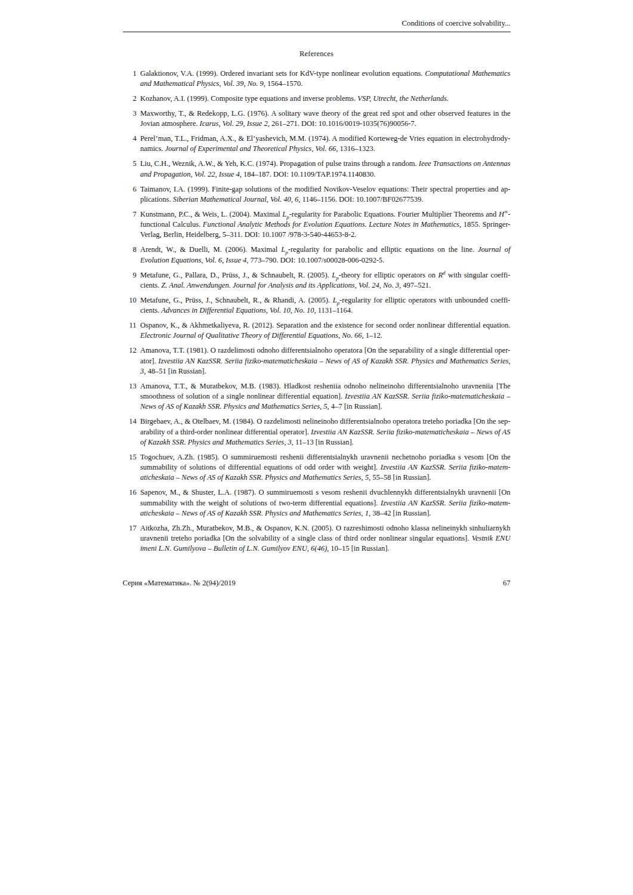Conditions of coercive solvability...
References
1 Galaktionov, V.A. (1999). Ordered invariant sets for KdV-type nonlinear evolution equations. Computational Mathematics and Mathematical Physics, Vol. 39, No. 9, 1564–1570.
2 Kozhanov, A.I. (1999). Composite type equations and inverse problems. VSP, Utrecht, the Netherlands.
3 Maxworthy, T., & Redekopp, L.G. (1976). A solitary wave theory of the great red spot and other observed features in the Jovian atmosphere. Icarus, Vol. 29, Issue 2, 261–271. DOI: 10.1016/0019-1035(76)90056-7.
4 Perel’man, T.L., Fridman, A.X., & El’yashevich, M.M. (1974). A modified Korteweg-de Vries equation in electrohydrodynamics. Journal of Experimental and Theoretical Physics, Vol. 66, 1316–1323.
5 Liu, C.H., Weznik, A.W., & Yeh, K.C. (1974). Propagation of pulse trains through a random. Ieee Transactions on Antennas and Propagation, Vol. 22, Issue 4, 184–187. DOI: 10.1109/TAP.1974.1140830.
6 Taimanov, I.A. (1999). Finite-gap solutions of the modified Novikov-Veselov equations: Their spectral properties and applications. Siberian Mathematical Journal, Vol. 40, 6, 1146–1156. DOI: 10.1007/BF02677539.
7 Kunstmann, P.C., & Weis, L. (2004). Maximal Lp-regularity for Parabolic Equations. Fourier Multiplier Theorems and H∞-functional Calculus. Functional Analytic Methods for Evolution Equations. Lecture Notes in Mathematics, 1855. Springer-Verlag, Berlin, Heidelberg, 5–311. DOI: 10.1007 /978-3-540-44653-8-2.
8 Arendt, W., & Duelli, M. (2006). Maximal Lp-regularity for parabolic and elliptic equations on the line. Journal of Evolution Equations, Vol. 6, Issue 4, 773–790. DOI: 10.1007/s00028-006-0292-5.
9 Metafune, G., Pallara, D., Prüss, J., & Schnaubelt, R. (2005). Lp-theory for elliptic operators on Rd with singular coefficients. Z. Anal. Anwendungen. Journal for Analysis and its Applications, Vol. 24, No. 3, 497–521.
10 Metafune, G., Prüss, J., Schnaubelt, R., & Rhandi, A. (2005). Lp-regularity for elliptic operators with unbounded coefficients. Advances in Differential Equations, Vol. 10, No. 10, 1131–1164.
11 Ospanov, K., & Akhmetkaliyeva, R. (2012). Separation and the existence for second order nonlinear differential equation. Electronic Journal of Qualitative Theory of Differential Equations, No. 66, 1–12.
12 Amanova, T.T. (1981). O razdelimosti odnoho differentsialnoho operatora [On the separability of a single differential operator]. Izvestiia AN KazSSR. Seriia fiziko-matematicheskaia – News of AS of Kazakh SSR. Physics and Mathematics Series, 3, 48–51 [in Russian].
13 Amanova, T.T., & Muratbekov, M.B. (1983). Hladkost resheniia odnoho nelineinoho differentsialnoho uravneniia [The smoothness of solution of a single nonlinear differential equation]. Izvestiia AN KazSSR. Seriia fiziko-matematicheskaia – News of AS of Kazakh SSR. Physics and Mathematics Series, 5, 4–7 [in Russian].
14 Birgebaev, A., & Otelbaev, M. (1984). O razdelimosti nelineinoho differentsialnoho operatora treteho poriadka [On the separability of a third-order nonlinear differential operator]. Izvestiia AN KazSSR. Seriia fiziko-matematicheskaia – News of AS of Kazakh SSR. Physics and Mathematics Series, 3, 11–13 [in Russian].
15 Togochuev, A.Zh. (1985). O summiruemosti reshenii differentsialnykh uravnenii nechetnoho poriadka s vesom [On the summability of solutions of differential equations of odd order with weight]. Izvestiia AN KazSSR. Seriia fiziko-matematicheskaia – News of AS of Kazakh SSR. Physics and Mathematics Series, 5, 55–58 [in Russian].
16 Sapenov, M., & Shuster, L.A. (1987). O summiruemosti s vesom reshenii dvuchlennykh differentsialnykh uravnenii [On summability with the weight of solutions of two-term differential equations]. Izvestiia AN KazSSR. Seriia fiziko-matematicheskaia – News of AS of Kazakh SSR. Physics and Mathematics Series, 1, 38–42 [in Russian].
17 Aitkozha, Zh.Zh., Muratbekov, M.B., & Ospanov, K.N. (2005). O razreshimosti odnoho klassa nelineinykh sinhuliarnykh uravnenii treteho poriadka [On the solvability of a single class of third order nonlinear singular equations]. Vestnik ENU imeni L.N. Gumilyova – Bulletin of L.N. Gumilyov ENU, 6(46), 10–15 [in Russian].
Серия «Математика». № 2(94)/2019
67